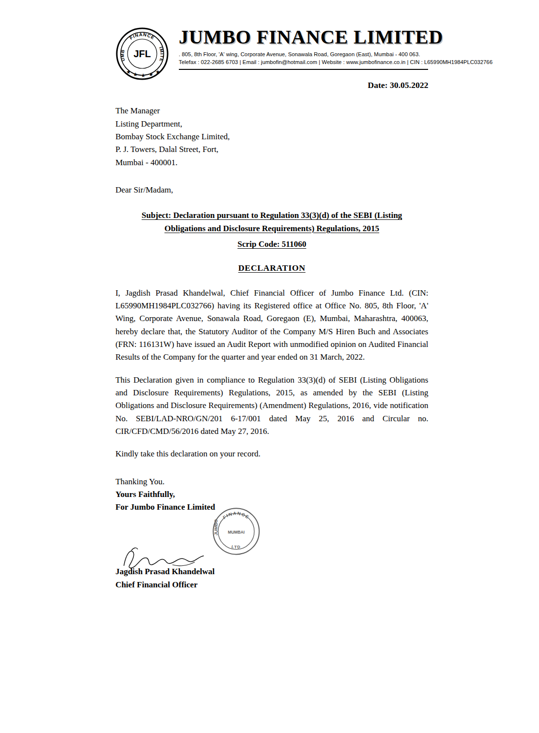FINANCE JUMBO LIMITED JFL ★ ★ ★ ★ ★
JUMBO FINANCE LIMITED
. 805, 8th Floor, 'A' wing, Corporate Avenue, Sonawala Road, Goregaon (East), Mumbai - 400 063.
Telefax : 022-2685 6703 | Email : jumbofin@hotmail.com | Website : www.jumbofinance.co.in | CIN : L65990MH1984PLC032766
Date: 30.05.2022
The Manager
Listing Department,
Bombay Stock Exchange Limited,
P. J. Towers, Dalal Street, Fort,
Mumbai - 400001.
Dear Sir/Madam,
Subject: Declaration pursuant to Regulation 33(3)(d) of the SEBI (Listing
Obligations and Disclosure Requirements) Regulations, 2015
Scrip Code: 511060
DECLARATION
I, Jagdish Prasad Khandelwal, Chief Financial Officer of Jumbo Finance Ltd. (CIN: L65990MH1984PLC032766) having its Registered office at Office No. 805, 8th Floor, 'A' Wing, Corporate Avenue, Sonawala Road, Goregaon (E), Mumbai, Maharashtra, 400063, hereby declare that, the Statutory Auditor of the Company M/S Hiren Buch and Associates (FRN: 116131W) have issued an Audit Report with unmodified opinion on Audited Financial Results of the Company for the quarter and year ended on 31 March, 2022.
This Declaration given in compliance to Regulation 33(3)(d) of SEBI (Listing Obligations and Disclosure Requirements) Regulations, 2015, as amended by the SEBI (Listing Obligations and Disclosure Requirements) (Amendment) Regulations, 2016, vide notification No. SEBI/LAD-NRO/GN/201 6-17/001 dated May 25, 2016 and Circular no. CIR/CFD/CMD/56/2016 dated May 27, 2016.
Kindly take this declaration on your record.
Thanking You.
Yours Faithfully,
For Jumbo Finance Limited
FINANCE LTD MUMBAI JUMBO
Jagdish Prasad Khandelwal
Chief Financial Officer